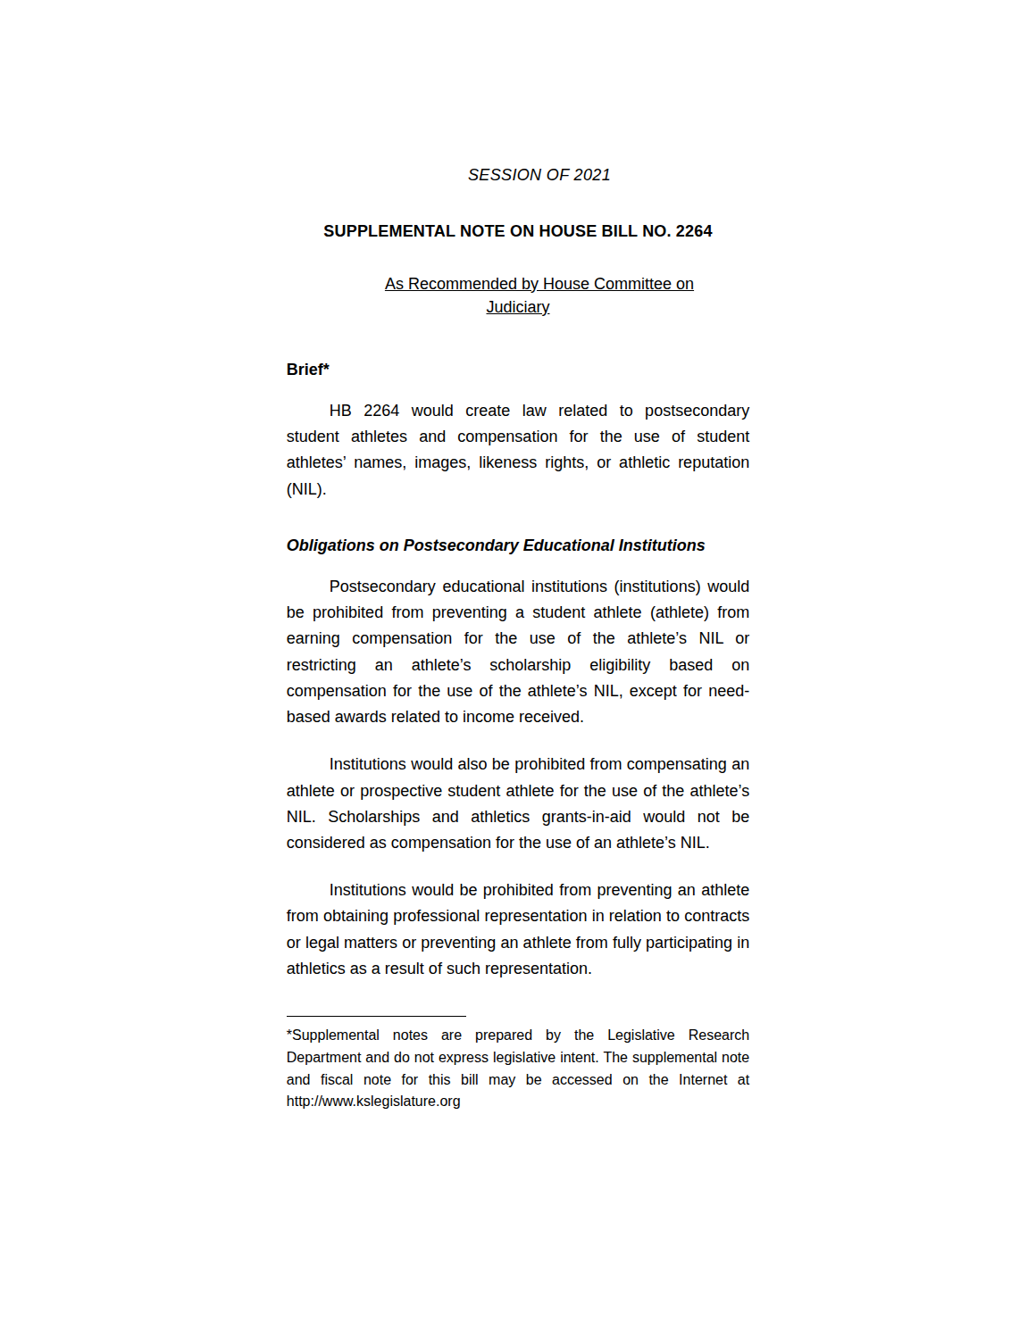SESSION OF 2021
SUPPLEMENTAL NOTE ON HOUSE BILL NO. 2264
As Recommended by House Committee on
Judiciary
Brief*
HB 2264 would create law related to postsecondary student athletes and compensation for the use of student athletes’ names, images, likeness rights, or athletic reputation (NIL).
Obligations on Postsecondary Educational Institutions
Postsecondary educational institutions (institutions) would be prohibited from preventing a student athlete (athlete) from earning compensation for the use of the athlete’s NIL or restricting an athlete’s scholarship eligibility based on compensation for the use of the athlete’s NIL, except for need-based awards related to income received.
Institutions would also be prohibited from compensating an athlete or prospective student athlete for the use of the athlete’s NIL. Scholarships and athletics grants-in-aid would not be considered as compensation for the use of an athlete’s NIL.
Institutions would be prohibited from preventing an athlete from obtaining professional representation in relation to contracts or legal matters or preventing an athlete from fully participating in athletics as a result of such representation.
*Supplemental notes are prepared by the Legislative Research Department and do not express legislative intent. The supplemental note and fiscal note for this bill may be accessed on the Internet at http://www.kslegislature.org